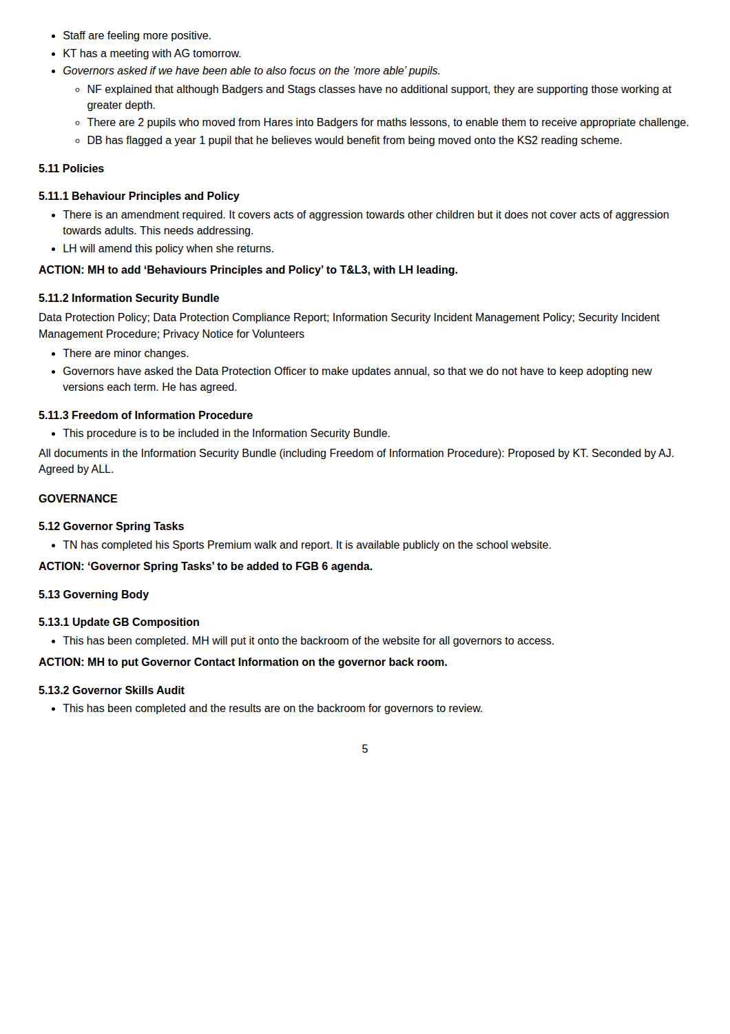Staff are feeling more positive.
KT has a meeting with AG tomorrow.
Governors asked if we have been able to also focus on the ‘more able’ pupils.
NF explained that although Badgers and Stags classes have no additional support, they are supporting those working at greater depth.
There are 2 pupils who moved from Hares into Badgers for maths lessons, to enable them to receive appropriate challenge.
DB has flagged a year 1 pupil that he believes would benefit from being moved onto the KS2 reading scheme.
5.11 Policies
5.11.1 Behaviour Principles and Policy
There is an amendment required. It covers acts of aggression towards other children but it does not cover acts of aggression towards adults. This needs addressing.
LH will amend this policy when she returns.
ACTION: MH to add ‘Behaviours Principles and Policy’ to T&L3, with LH leading.
5.11.2 Information Security Bundle
Data Protection Policy; Data Protection Compliance Report; Information Security Incident Management Policy; Security Incident Management Procedure; Privacy Notice for Volunteers
There are minor changes.
Governors have asked the Data Protection Officer to make updates annual, so that we do not have to keep adopting new versions each term. He has agreed.
5.11.3 Freedom of Information Procedure
This procedure is to be included in the Information Security Bundle.
All documents in the Information Security Bundle (including Freedom of Information Procedure): Proposed by KT. Seconded by AJ. Agreed by ALL.
GOVERNANCE
5.12 Governor Spring Tasks
TN has completed his Sports Premium walk and report. It is available publicly on the school website.
ACTION: ‘Governor Spring Tasks’ to be added to FGB 6 agenda.
5.13 Governing Body
5.13.1 Update GB Composition
This has been completed. MH will put it onto the backroom of the website for all governors to access.
ACTION: MH to put Governor Contact Information on the governor back room.
5.13.2 Governor Skills Audit
This has been completed and the results are on the backroom for governors to review.
5